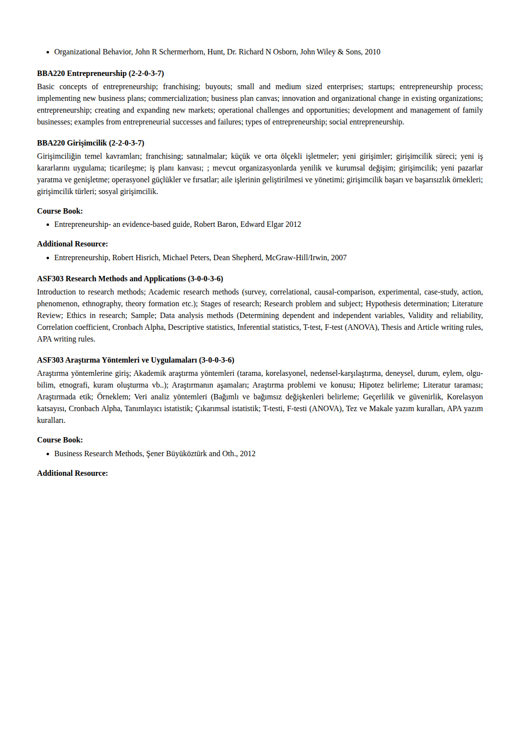Organizational Behavior, John R Schermerhorn, Hunt, Dr. Richard N Osborn, John Wiley & Sons, 2010
BBA220 Entrepreneurship (2-2-0-3-7)
Basic concepts of entrepreneurship; franchising; buyouts; small and medium sized enterprises; startups; entrepreneurship process; implementing new business plans; commercialization; business plan canvas; innovation and organizational change in existing organizations; entrepreneurship; creating and expanding new markets; operational challenges and opportunities; development and management of family businesses; examples from entrepreneurial successes and failures; types of entrepreneurship; social entrepreneurship.
BBA220 Girişimcilik (2-2-0-3-7)
Girişimciliğin temel kavramları; franchising; satınalmalar; küçük ve orta ölçekli işletmeler; yeni girişimler; girişimcilik süreci; yeni iş kararlarını uygulama; ticarileşme; iş planı kanvası; ; mevcut organizasyonlarda yenilik ve kurumsal değişim; girişimcilik; yeni pazarlar yaratma ve genişletme; operasyonel güçlükler ve fırsatlar; aile işlerinin geliştirilmesi ve yönetimi; girişimcilik başarı ve başarısızlık örnekleri; girişimcilik türleri; sosyal girişimcilik.
Course Book:
Entrepreneurship- an evidence-based guide, Robert Baron, Edward Elgar 2012
Additional Resource:
Entrepreneurship, Robert Hisrich, Michael Peters, Dean Shepherd, McGraw-Hill/Irwin, 2007
ASF303 Research Methods and Applications (3-0-0-3-6)
Introduction to research methods; Academic research methods (survey, correlational, causal-comparison, experimental, case-study, action, phenomenon, ethnography, theory formation etc.); Stages of research; Research problem and subject; Hypothesis determination; Literature Review; Ethics in research; Sample; Data analysis methods (Determining dependent and independent variables, Validity and reliability, Correlation coefficient, Cronbach Alpha, Descriptive statistics, Inferential statistics, T-test, F-test (ANOVA), Thesis and Article writing rules, APA writing rules.
ASF303 Araştırma Yöntemleri ve Uygulamaları (3-0-0-3-6)
Araştırma yöntemlerine giriş; Akademik araştırma yöntemleri (tarama, korelasyonel, nedensel-karşılaştırma, deneysel, durum, eylem, olgu-bilim, etnografi, kuram oluşturma vb..); Araştırmanın aşamaları; Araştırma problemi ve konusu; Hipotez belirleme; Literatur taraması; Araştırmada etik; Örneklem; Veri analiz yöntemleri (Bağımlı ve bağımsız değişkenleri belirleme; Geçerlilik ve güvenirlik, Korelasyon katsayısı, Cronbach Alpha, Tanımlayıcı istatistik; Çıkarımsal istatistik; T-testi, F-testi (ANOVA), Tez ve Makale yazım kuralları, APA yazım kuralları.
Course Book:
Business Research Methods, Şener Büyüköztürk and Oth., 2012
Additional Resource: